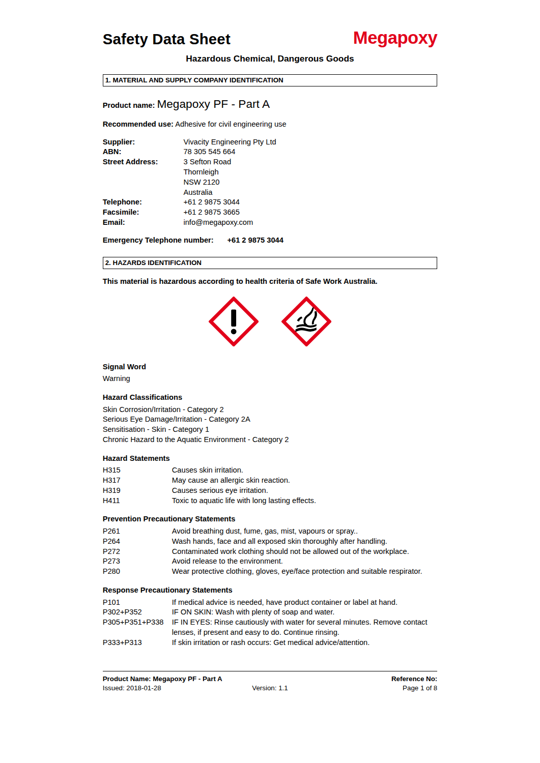Safety Data Sheet
Megapoxy
Hazardous Chemical, Dangerous Goods
1. MATERIAL AND SUPPLY COMPANY IDENTIFICATION
Product name: Megapoxy PF - Part A
Recommended use: Adhesive for civil engineering use
| Supplier: | Vivacity Engineering Pty Ltd |
| ABN: | 78 305 545 664 |
| Street Address: | 3 Sefton Road |
| | Thornleigh |
| | NSW 2120 |
| | Australia |
| Telephone: | +61 2 9875 3044 |
| Facsimile: | +61 2 9875 3665 |
| Email: | info@megapoxy.com |
Emergency Telephone number: +61 2 9875 3044
2. HAZARDS IDENTIFICATION
This material is hazardous according to health criteria of Safe Work Australia.
Signal Word
Warning
Hazard Classifications
Skin Corrosion/Irritation - Category 2
Serious Eye Damage/Irritation - Category 2A
Sensitisation - Skin - Category 1
Chronic Hazard to the Aquatic Environment - Category 2
Hazard Statements
| H315 | Causes skin irritation. |
| H317 | May cause an allergic skin reaction. |
| H319 | Causes serious eye irritation. |
| H411 | Toxic to aquatic life with long lasting effects. |
Prevention Precautionary Statements
| P261 | Avoid breathing dust, fume, gas, mist, vapours or spray.. |
| P264 | Wash hands, face and all exposed skin thoroughly after handling. |
| P272 | Contaminated work clothing should not be allowed out of the workplace. |
| P273 | Avoid release to the environment. |
| P280 | Wear protective clothing, gloves, eye/face protection and suitable respirator. |
Response Precautionary Statements
| P101 | If medical advice is needed, have product container or label at hand. |
| P302+P352 | IF ON SKIN: Wash with plenty of soap and water. |
| P305+P351+P338 | IF IN EYES: Rinse cautiously with water for several minutes. Remove contact lenses, if present and easy to do. Continue rinsing. |
| P333+P313 | If skin irritation or rash occurs: Get medical advice/attention. |
Product Name: Megapoxy PF - Part A
Reference No:
Issued: 2018-01-28
Version: 1.1
Page 1 of 8